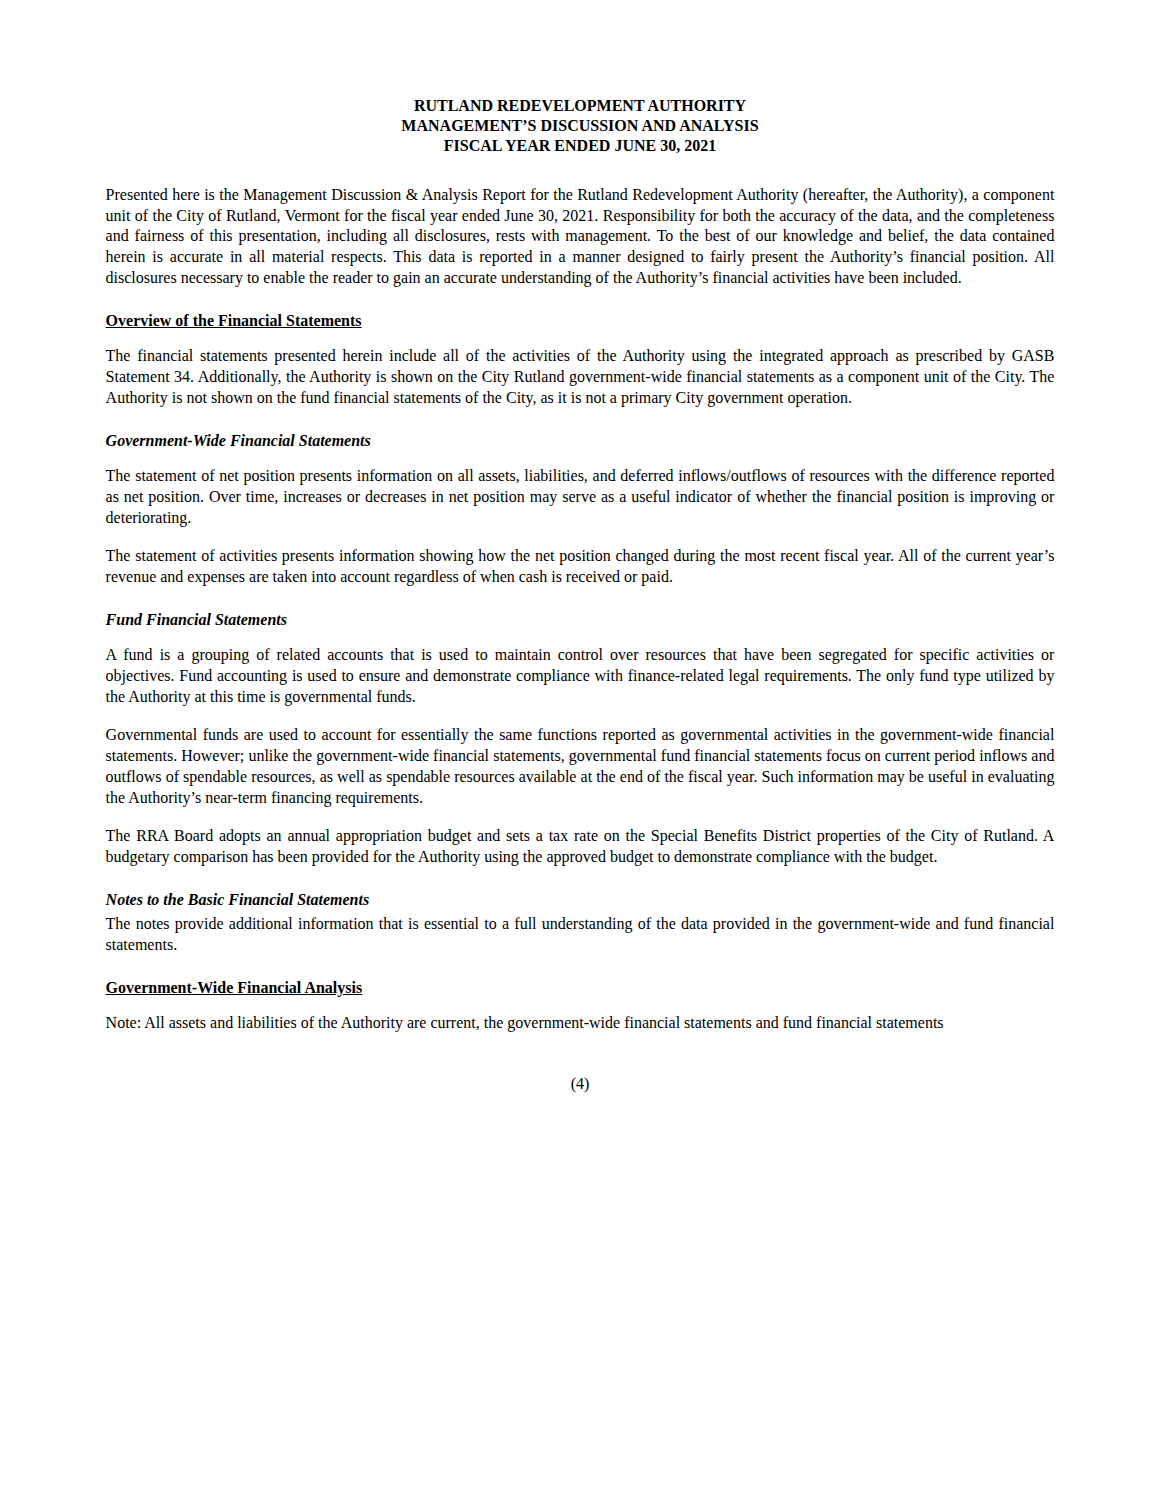Rutland Redevelopment Authority
Management’s Discussion and Analysis
Fiscal Year Ended June 30, 2021
Presented here is the Management Discussion & Analysis Report for the Rutland Redevelopment Authority (hereafter, the Authority), a component unit of the City of Rutland, Vermont for the fiscal year ended June 30, 2021. Responsibility for both the accuracy of the data, and the completeness and fairness of this presentation, including all disclosures, rests with management. To the best of our knowledge and belief, the data contained herein is accurate in all material respects. This data is reported in a manner designed to fairly present the Authority’s financial position. All disclosures necessary to enable the reader to gain an accurate understanding of the Authority’s financial activities have been included.
Overview of the Financial Statements
The financial statements presented herein include all of the activities of the Authority using the integrated approach as prescribed by GASB Statement 34. Additionally, the Authority is shown on the City Rutland government-wide financial statements as a component unit of the City. The Authority is not shown on the fund financial statements of the City, as it is not a primary City government operation.
Government-Wide Financial Statements
The statement of net position presents information on all assets, liabilities, and deferred inflows/outflows of resources with the difference reported as net position. Over time, increases or decreases in net position may serve as a useful indicator of whether the financial position is improving or deteriorating.
The statement of activities presents information showing how the net position changed during the most recent fiscal year. All of the current year’s revenue and expenses are taken into account regardless of when cash is received or paid.
Fund Financial Statements
A fund is a grouping of related accounts that is used to maintain control over resources that have been segregated for specific activities or objectives. Fund accounting is used to ensure and demonstrate compliance with finance-related legal requirements. The only fund type utilized by the Authority at this time is governmental funds.
Governmental funds are used to account for essentially the same functions reported as governmental activities in the government-wide financial statements. However; unlike the government-wide financial statements, governmental fund financial statements focus on current period inflows and outflows of spendable resources, as well as spendable resources available at the end of the fiscal year. Such information may be useful in evaluating the Authority’s near-term financing requirements.
The RRA Board adopts an annual appropriation budget and sets a tax rate on the Special Benefits District properties of the City of Rutland. A budgetary comparison has been provided for the Authority using the approved budget to demonstrate compliance with the budget.
Notes to the Basic Financial Statements
The notes provide additional information that is essential to a full understanding of the data provided in the government-wide and fund financial statements.
Government-Wide Financial Analysis
Note: All assets and liabilities of the Authority are current, the government-wide financial statements and fund financial statements
(4)